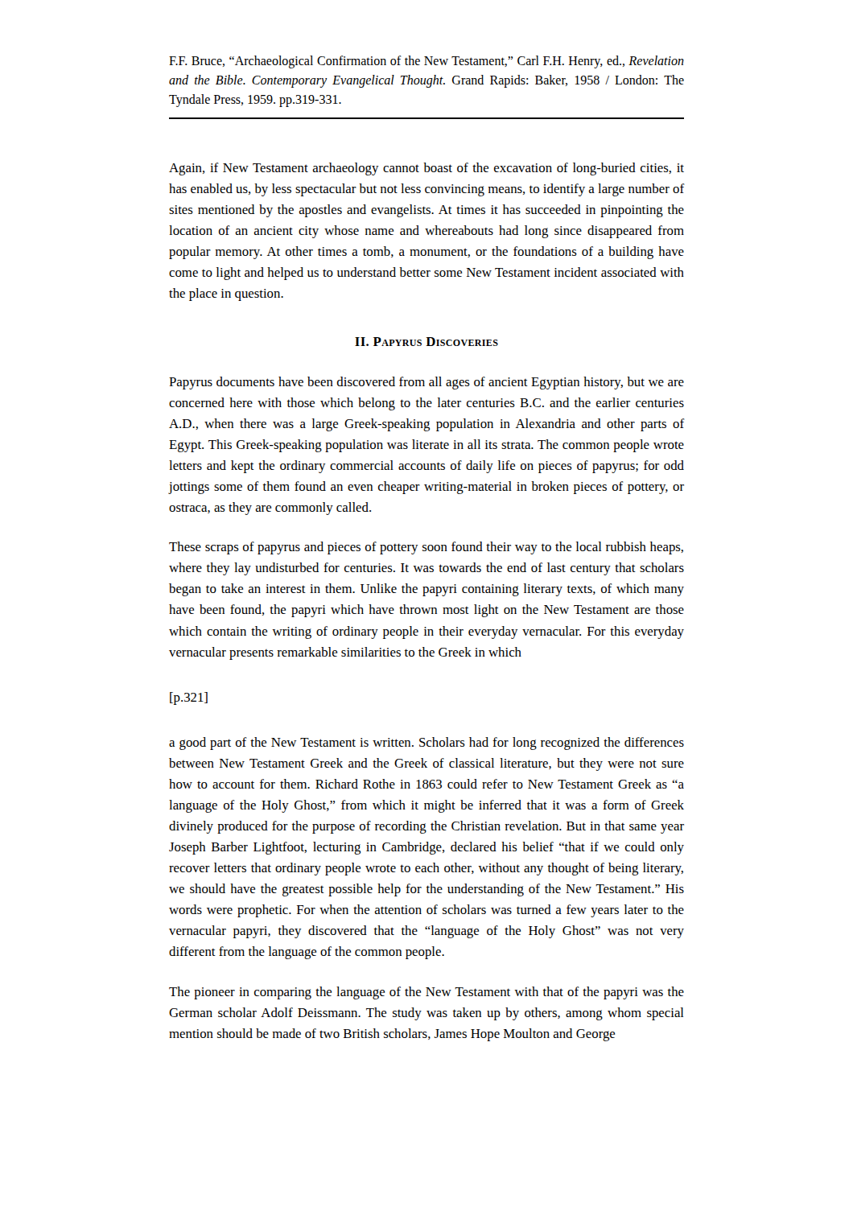F.F. Bruce, “Archaeological Confirmation of the New Testament,” Carl F.H. Henry, ed., Revelation and the Bible. Contemporary Evangelical Thought. Grand Rapids: Baker, 1958 / London: The Tyndale Press, 1959. pp.319-331.
Again, if New Testament archaeology cannot boast of the excavation of long-buried cities, it has enabled us, by less spectacular but not less convincing means, to identify a large number of sites mentioned by the apostles and evangelists. At times it has succeeded in pinpointing the location of an ancient city whose name and whereabouts had long since disappeared from popular memory. At other times a tomb, a monument, or the foundations of a building have come to light and helped us to understand better some New Testament incident associated with the place in question.
II. Papyrus Discoveries
Papyrus documents have been discovered from all ages of ancient Egyptian history, but we are concerned here with those which belong to the later centuries B.C. and the earlier centuries A.D., when there was a large Greek-speaking population in Alexandria and other parts of Egypt. This Greek-speaking population was literate in all its strata. The common people wrote letters and kept the ordinary commercial accounts of daily life on pieces of papyrus; for odd jottings some of them found an even cheaper writing-material in broken pieces of pottery, or ostraca, as they are commonly called.
These scraps of papyrus and pieces of pottery soon found their way to the local rubbish heaps, where they lay undisturbed for centuries. It was towards the end of last century that scholars began to take an interest in them. Unlike the papyri containing literary texts, of which many have been found, the papyri which have thrown most light on the New Testament are those which contain the writing of ordinary people in their everyday vernacular. For this everyday vernacular presents remarkable similarities to the Greek in which
[p.321]
a good part of the New Testament is written. Scholars had for long recognized the differences between New Testament Greek and the Greek of classical literature, but they were not sure how to account for them. Richard Rothe in 1863 could refer to New Testament Greek as “a language of the Holy Ghost,” from which it might be inferred that it was a form of Greek divinely produced for the purpose of recording the Christian revelation. But in that same year Joseph Barber Lightfoot, lecturing in Cambridge, declared his belief “that if we could only recover letters that ordinary people wrote to each other, without any thought of being literary, we should have the greatest possible help for the understanding of the New Testament.” His words were prophetic. For when the attention of scholars was turned a few years later to the vernacular papyri, they discovered that the “language of the Holy Ghost” was not very different from the language of the common people.
The pioneer in comparing the language of the New Testament with that of the papyri was the German scholar Adolf Deissmann. The study was taken up by others, among whom special mention should be made of two British scholars, James Hope Moulton and George